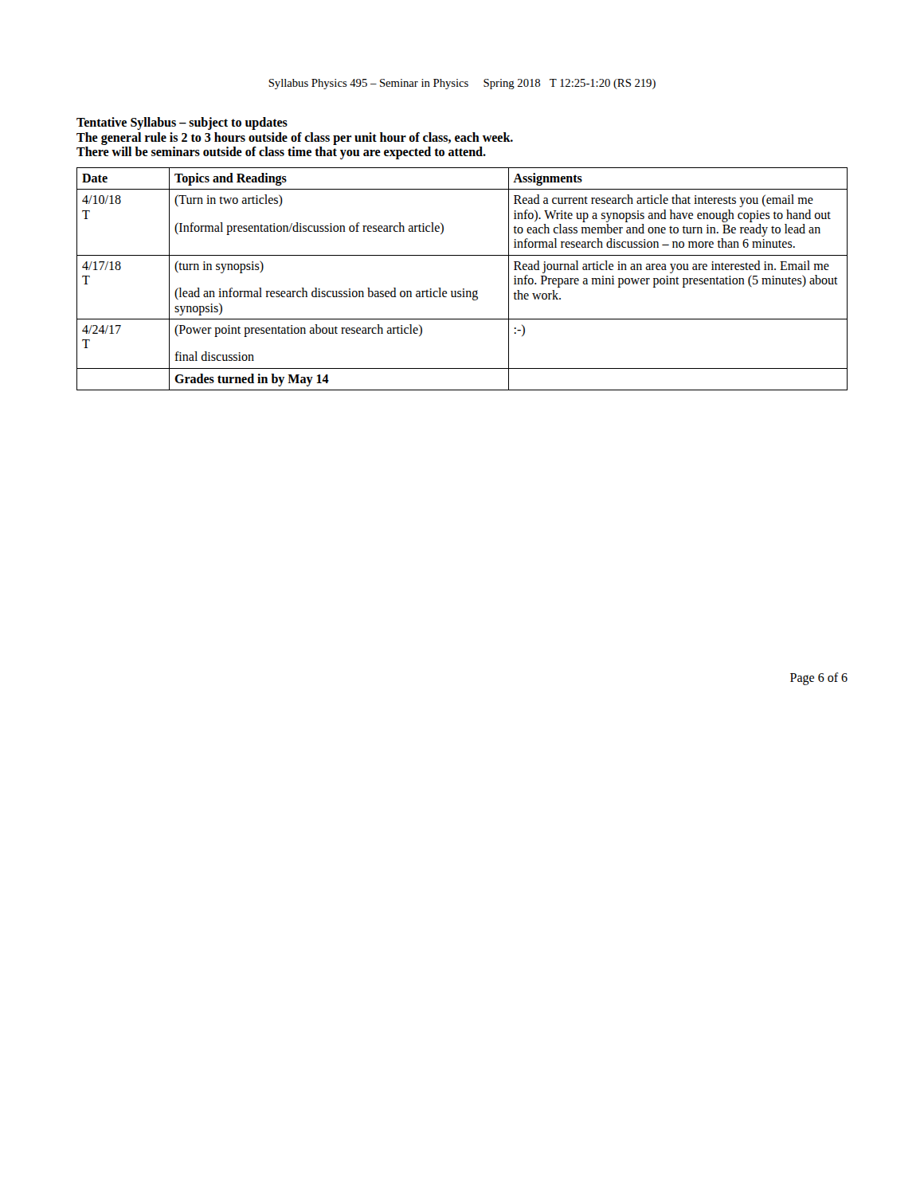Syllabus Physics 495 – Seminar in Physics Spring 2018 T 12:25-1:20 (RS 219)
Tentative Syllabus – subject to updates
The general rule is 2 to 3 hours outside of class per unit hour of class, each week.
There will be seminars outside of class time that you are expected to attend.
| Date | Topics and Readings | Assignments |
| --- | --- | --- |
| 4/10/18 T | (Turn in two articles) (Informal presentation/discussion of research article) | Read a current research article that interests you (email me info). Write up a synopsis and have enough copies to hand out to each class member and one to turn in. Be ready to lead an informal research discussion – no more than 6 minutes. |
| 4/17/18 T | (turn in synopsis) (lead an informal research discussion based on article using synopsis) | Read journal article in an area you are interested in. Email me info. Prepare a mini power point presentation (5 minutes) about the work. |
| 4/24/17 T | (Power point presentation about research article) final discussion | :-) |
| | Grades turned in by May 14 | |
Page 6 of 6